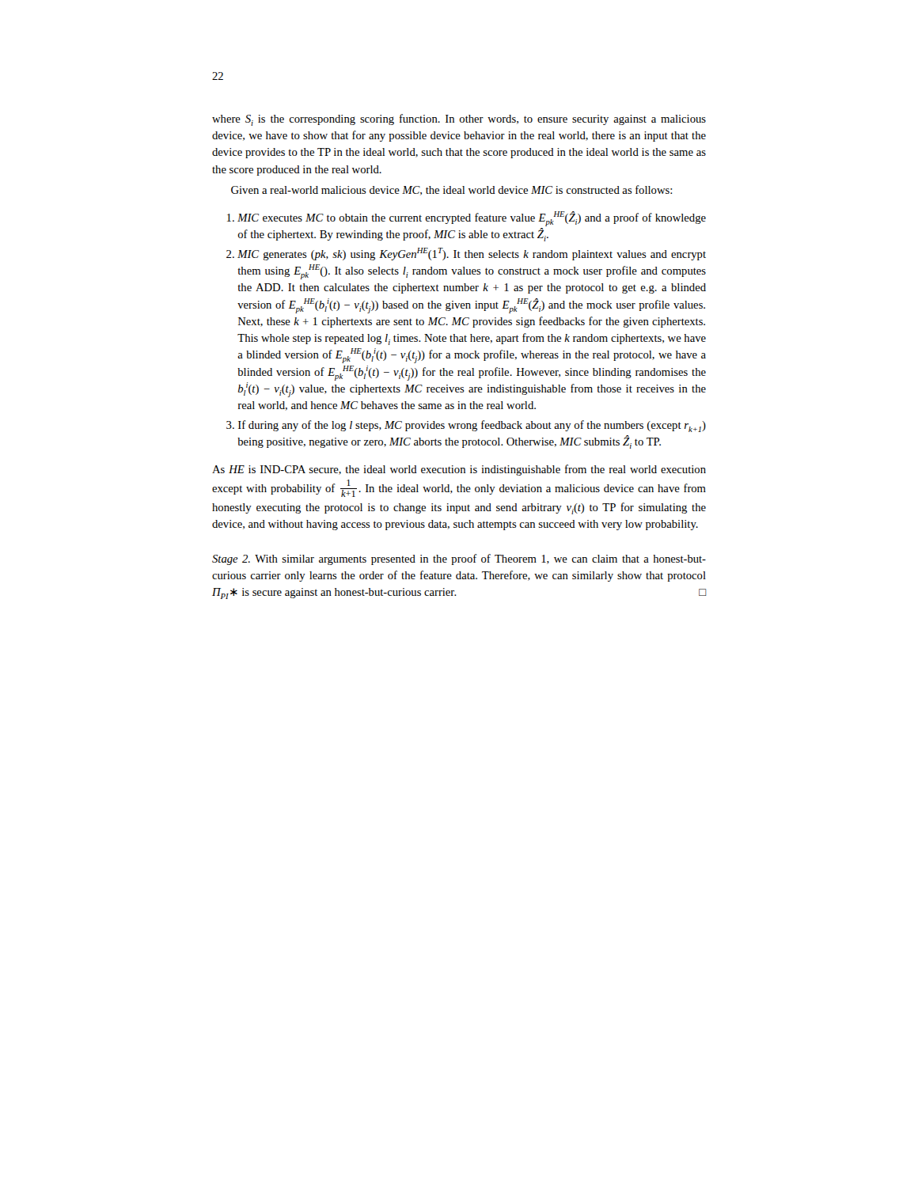22
where Si is the corresponding scoring function. In other words, to ensure security against a malicious device, we have to show that for any possible device behavior in the real world, there is an input that the device provides to the TP in the ideal world, such that the score produced in the ideal world is the same as the score produced in the real world.
Given a real-world malicious device MC, the ideal world device MIC is constructed as follows:
MIC executes MC to obtain the current encrypted feature value EpkHE(Ẑi) and a proof of knowledge of the ciphertext. By rewinding the proof, MIC is able to extract Ẑi.
MIC generates (pk, sk) using KeyGenHE(1T). It then selects k random plaintext values and encrypt them using EpkHE(). It also selects li random values to construct a mock user profile and computes the ADD. It then calculates the ciphertext number k + 1 as per the protocol to get e.g. a blinded version of EpkHE(bli(t) − vi(tj)) based on the given input EpkHE(Ẑi) and the mock user profile values. Next, these k + 1 ciphertexts are sent to MC. MC provides sign feedbacks for the given ciphertexts. This whole step is repeated log li times. Note that here, apart from the k random ciphertexts, we have a blinded version of EpkHE(bli(t) − vi(tj)) for a mock profile, whereas in the real protocol, we have a blinded version of EpkHE(bli(t) − vi(tj)) for the real profile. However, since blinding randomises the bli(t) − vi(tj) value, the ciphertexts MC receives are indistinguishable from those it receives in the real world, and hence MC behaves the same as in the real world.
If during any of the log l steps, MC provides wrong feedback about any of the numbers (except rk+1) being positive, negative or zero, MIC aborts the protocol. Otherwise, MIC submits Ẑi to TP.
As HE is IND-CPA secure, the ideal world execution is indistinguishable from the real world execution except with probability of 1 k+1. In the ideal world, the only deviation a malicious device can have from honestly executing the protocol is to change its input and send arbitrary vi(t) to TP for simulating the device, and without having access to previous data, such attempts can succeed with very low probability.
Stage 2. With similar arguments presented in the proof of Theorem 1, we can claim that a honest-but-curious carrier only learns the order of the feature data. Therefore, we can similarly show that protocol ΠPI∗ is secure against an honest-but-curious carrier.□